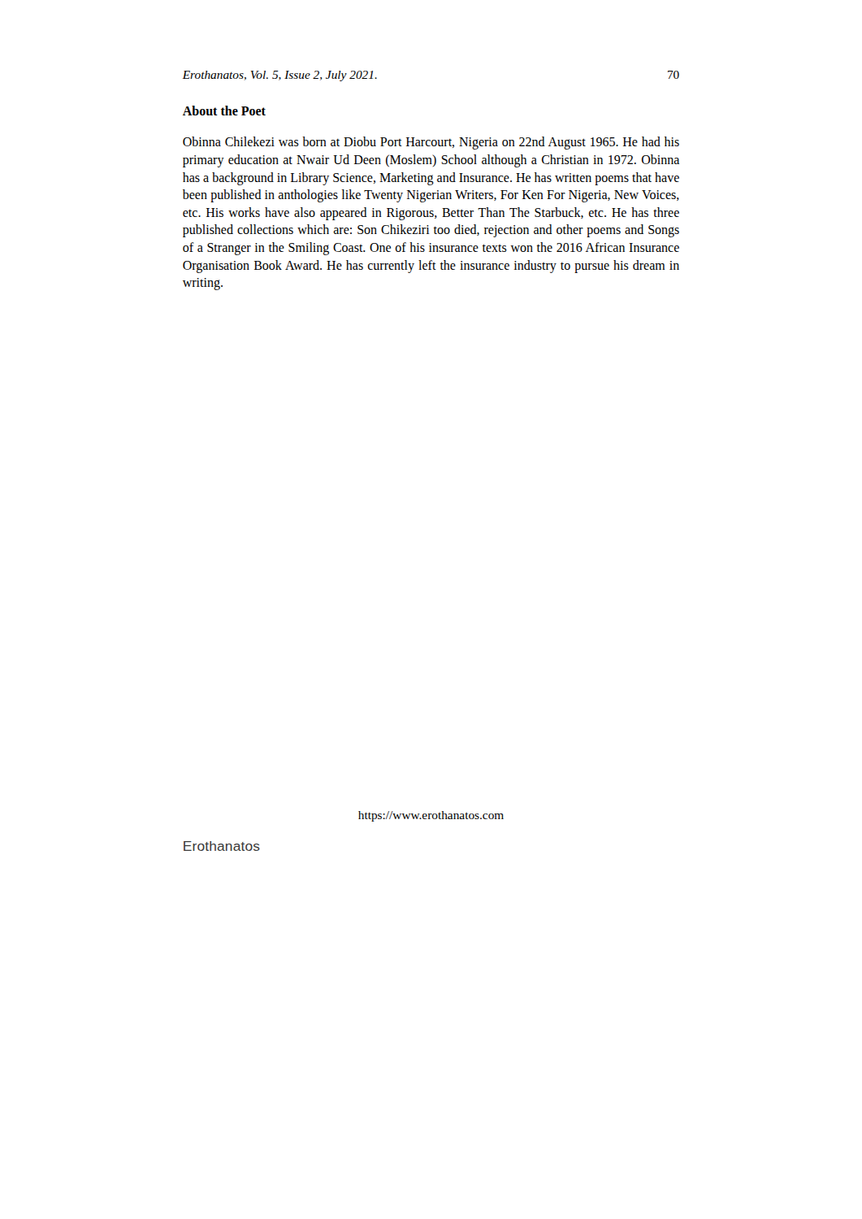Erothanatos, Vol. 5, Issue 2, July 2021. 70
About the Poet
Obinna Chilekezi was born at Diobu Port Harcourt, Nigeria on 22nd August 1965. He had his primary education at Nwair Ud Deen (Moslem) School although a Christian in 1972. Obinna has a background in Library Science, Marketing and Insurance. He has written poems that have been published in anthologies like Twenty Nigerian Writers, For Ken For Nigeria, New Voices, etc. His works have also appeared in Rigorous, Better Than The Starbuck, etc. He has three published collections which are: Son Chikeziri too died, rejection and other poems and Songs of a Stranger in the Smiling Coast. One of his insurance texts won the 2016 African Insurance Organisation Book Award. He has currently left the insurance industry to pursue his dream in writing.
Erothanatos
https://www.erothanatos.com